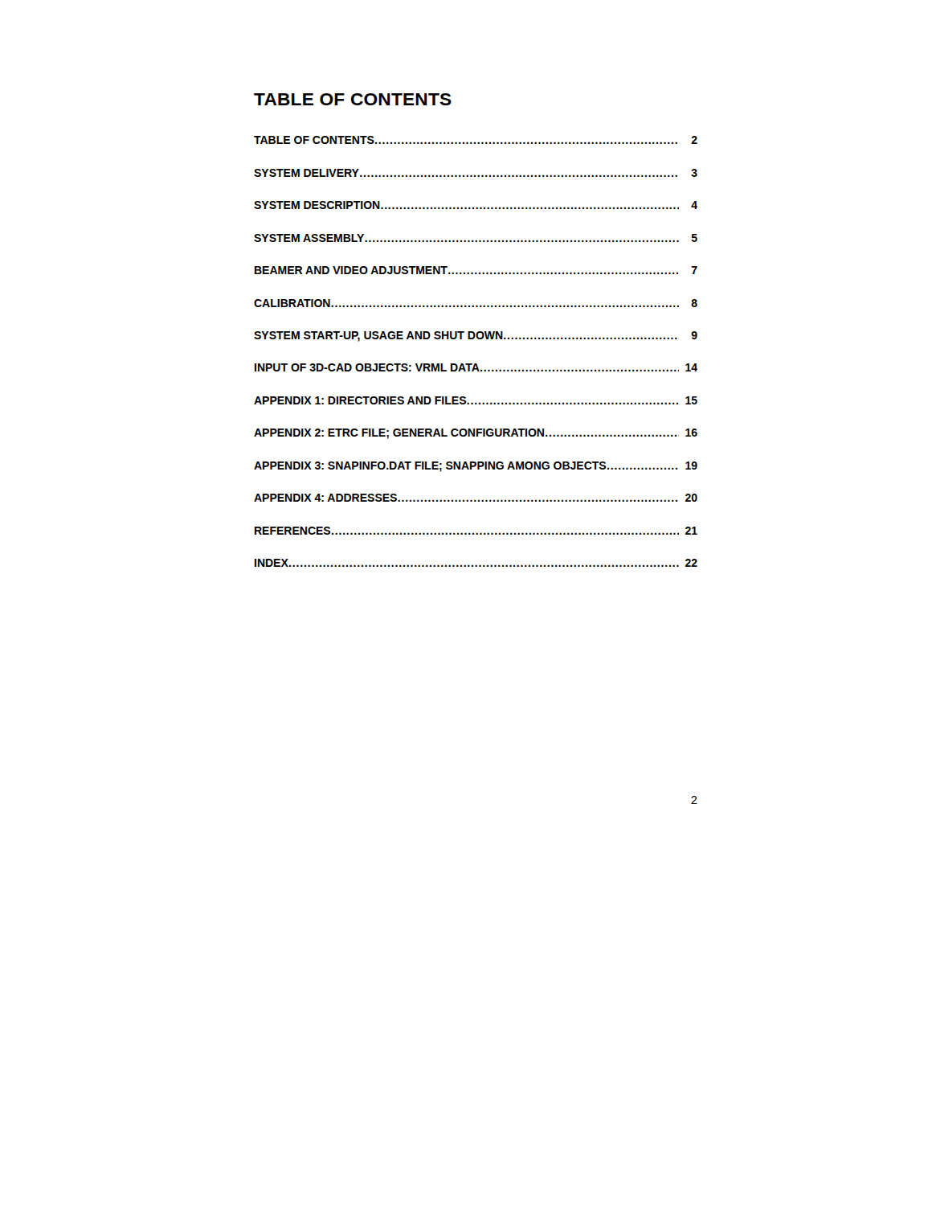TABLE OF CONTENTS
TABLE OF CONTENTS.................................................................................................................. 2
SYSTEM DELIVERY..................................................................................................................... 3
SYSTEM DESCRIPTION............................................................................................................. 4
SYSTEM ASSEMBLY.................................................................................................................. 5
BEAMER AND VIDEO ADJUSTMENT.............................................................................................. 7
CALIBRATION............................................................................................................................. 8
SYSTEM START-UP, USAGE AND SHUT DOWN............................................................................. 9
INPUT OF 3D-CAD OBJECTS: VRML DATA.................................................................................... 14
APPENDIX 1: DIRECTORIES AND FILES......................................................................................... 15
APPENDIX 2: ETRC FILE; GENERAL CONFIGURATION.............................................................. 16
APPENDIX 3: SNAPINFO.DAT FILE; SNAPPING AMONG OBJECTS............................................ 19
APPENDIX 4: ADDRESSES........................................................................................................... 20
REFERENCES............................................................................................................................. 21
INDEX......................................................................................................................................... 22
2